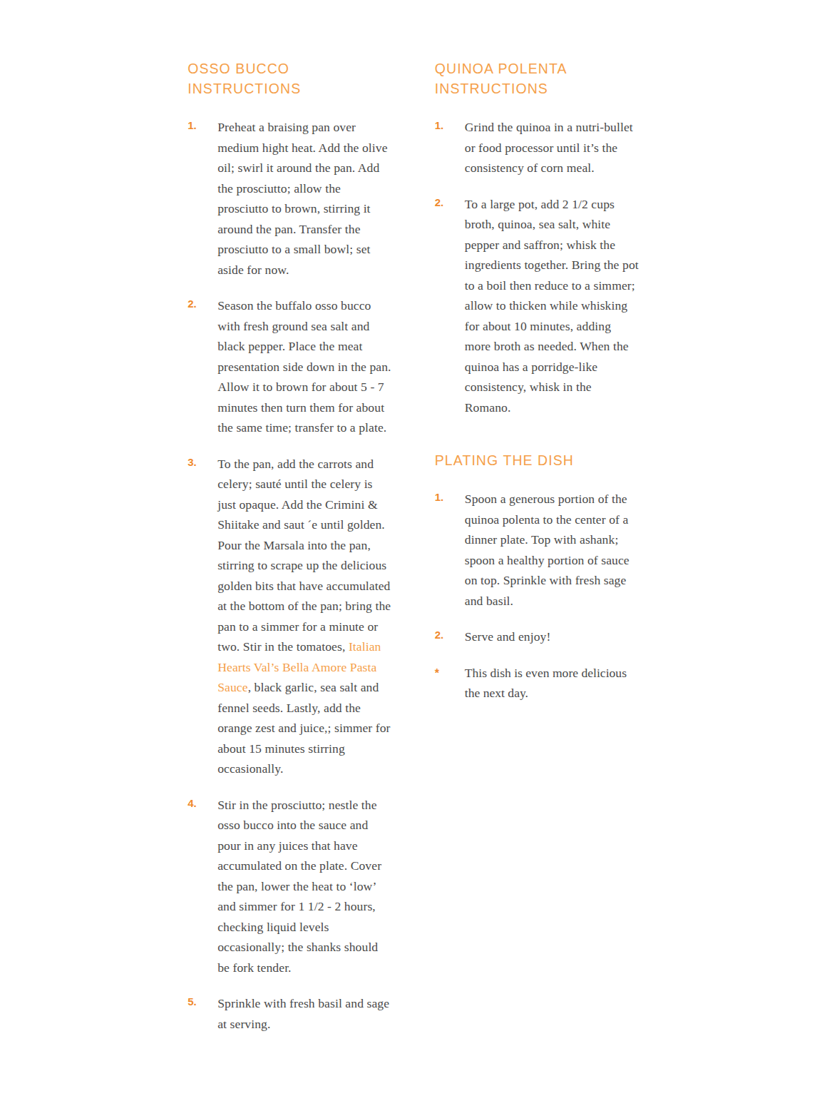Osso Bucco
Instructions
1. Preheat a braising pan over medium hight heat. Add the olive oil; swirl it around the pan. Add the prosciutto; allow the prosciutto to brown, stirring it around the pan. Transfer the prosciutto to a small bowl; set aside for now.
2. Season the buffalo osso bucco with fresh ground sea salt and black pepper. Place the meat presentation side down in the pan. Allow it to brown for about 5 - 7 minutes then turn them for about the same time; transfer to a plate.
3. To the pan, add the carrots and celery; sauté until the celery is just opaque. Add the Crimini & Shiitake and saut ´e until golden. Pour the Marsala into the pan, stirring to scrape up the delicious golden bits that have accumulated at the bottom of the pan; bring the pan to a simmer for a minute or two. Stir in the tomatoes, Italian Hearts Val’s Bella Amore Pasta Sauce, black garlic, sea salt and fennel seeds. Lastly, add the orange zest and juice,; simmer for about 15 minutes stirring occasionally.
4. Stir in the prosciutto; nestle the osso bucco into the sauce and pour in any juices that have accumulated on the plate. Cover the pan, lower the heat to ‘low’ and simmer for 1 1/2 - 2 hours, checking liquid levels occasionally; the shanks should be fork tender.
5. Sprinkle with fresh basil and sage at serving.
Quinoa Polenta
Instructions
1. Grind the quinoa in a nutri-bullet or food processor until it’s the consistency of corn meal.
2. To a large pot, add 2 1/2 cups broth, quinoa, sea salt, white pepper and saffron; whisk the ingredients together. Bring the pot to a boil then reduce to a simmer; allow to thicken while whisking for about 10 minutes, adding more broth as needed. When the quinoa has a porridge-like consistency, whisk in the Romano.
Plating the Dish
1. Spoon a generous portion of the quinoa polenta to the center of a dinner plate. Top with ashank; spoon a healthy portion of sauce on top. Sprinkle with fresh sage and basil.
2. Serve and enjoy!
* This dish is even more delicious the next day.